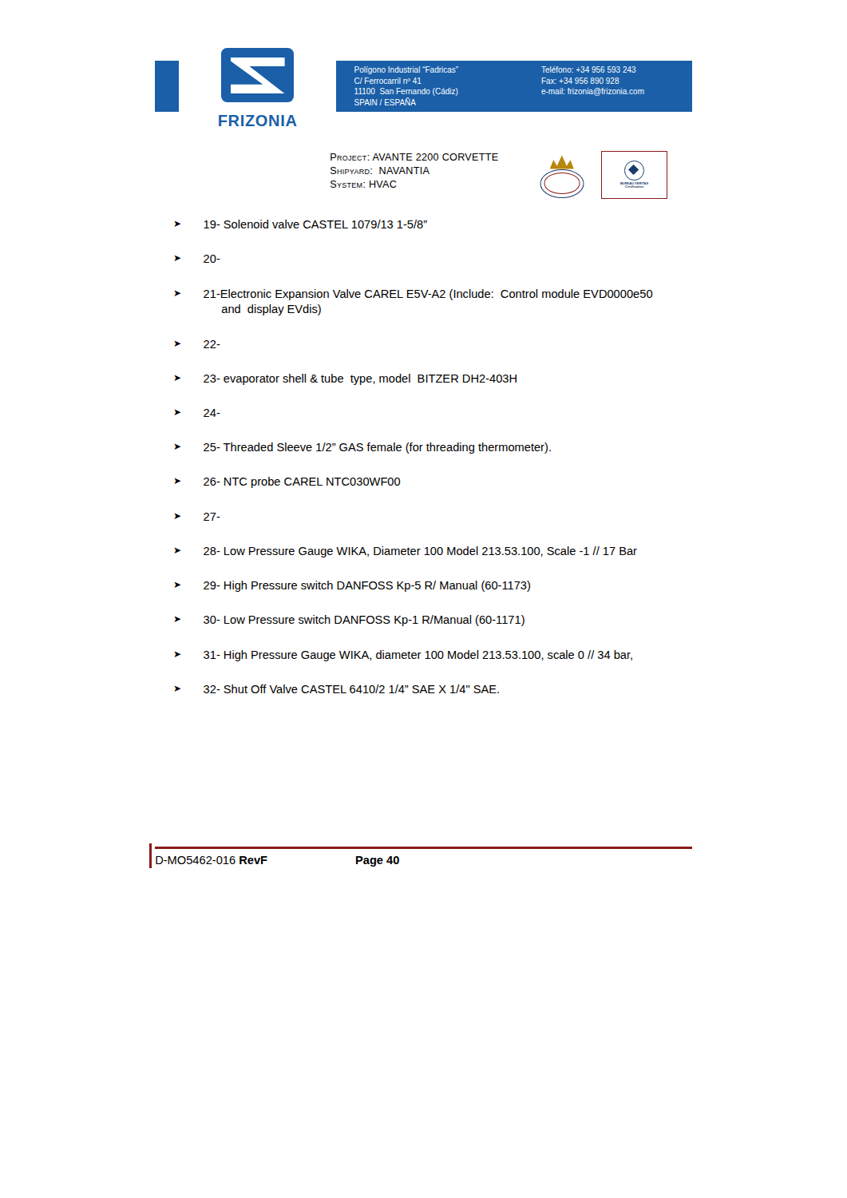FRIZONIA
Polígono Industrial “Fadricas”
C/ Ferrocarril nº 41
11100 San Fernando (Cádiz)
SPAIN / ESPAÑA
Teléfono: +34 956 593 243
Fax: +34 956 890 928
e-mail: frizonia@frizonia.com
Project: AVANTE 2200 CORVETTE
Shipyard: NAVANTIA
System: HVAC
BUREAU VERITAS
Certification
19- Solenoid valve CASTEL 1079/13 1-5/8”
20-
21-Electronic Expansion Valve CAREL E5V-A2 (Include: Control module EVD0000e50 and display EVdis)
22-
23- evaporator shell & tube type, model BITZER DH2-403H
24-
25- Threaded Sleeve 1/2” GAS female (for threading thermometer).
26- NTC probe CAREL NTC030WF00
27-
28- Low Pressure Gauge WIKA, Diameter 100 Model 213.53.100, Scale -1 // 17 Bar
29- High Pressure switch DANFOSS Kp-5 R/ Manual (60-1173)
30- Low Pressure switch DANFOSS Kp-1 R/Manual (60-1171)
31- High Pressure Gauge WIKA, diameter 100 Model 213.53.100, scale 0 // 34 bar,
32- Shut Off Valve CASTEL 6410/2 1/4” SAE X 1/4" SAE.
D-MO5462-016 RevF Page 40